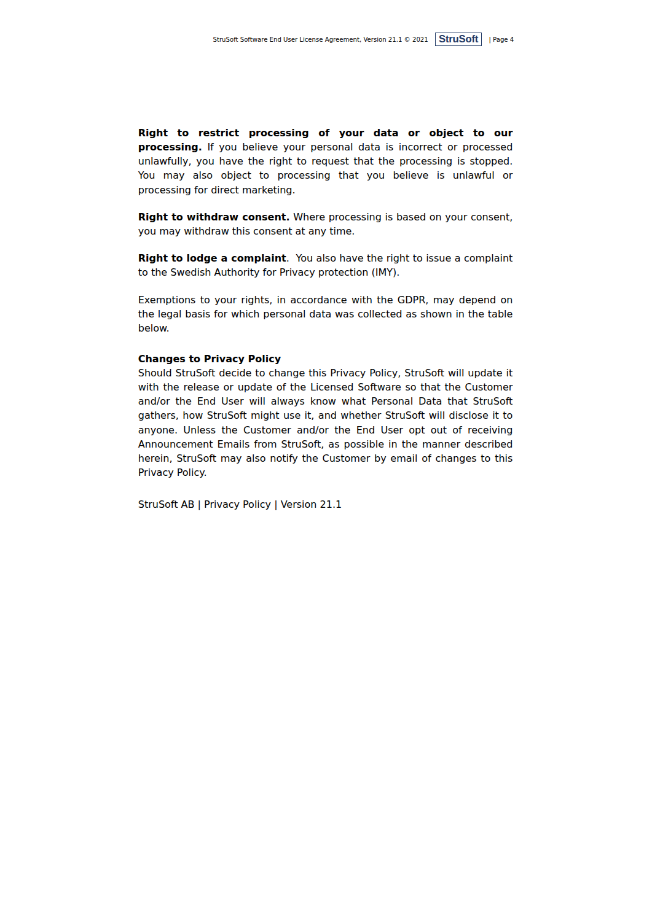StruSoft Software End User License Agreement, Version 21.1 © 2021 Stru Soft | Page 4
Right to restrict processing of your data or object to our processing. If you believe your personal data is incorrect or processed unlawfully, you have the right to request that the processing is stopped. You may also object to processing that you believe is unlawful or processing for direct marketing.
Right to withdraw consent. Where processing is based on your consent, you may withdraw this consent at any time.
Right to lodge a complaint. You also have the right to issue a complaint to the Swedish Authority for Privacy protection (IMY).
Exemptions to your rights, in accordance with the GDPR, may depend on the legal basis for which personal data was collected as shown in the table below.
Changes to Privacy Policy
Should StruSoft decide to change this Privacy Policy, StruSoft will update it with the release or update of the Licensed Software so that the Customer and/or the End User will always know what Personal Data that StruSoft gathers, how StruSoft might use it, and whether StruSoft will disclose it to anyone. Unless the Customer and/or the End User opt out of receiving Announcement Emails from StruSoft, as possible in the manner described herein, StruSoft may also notify the Customer by email of changes to this Privacy Policy.
StruSoft AB | Privacy Policy | Version 21.1